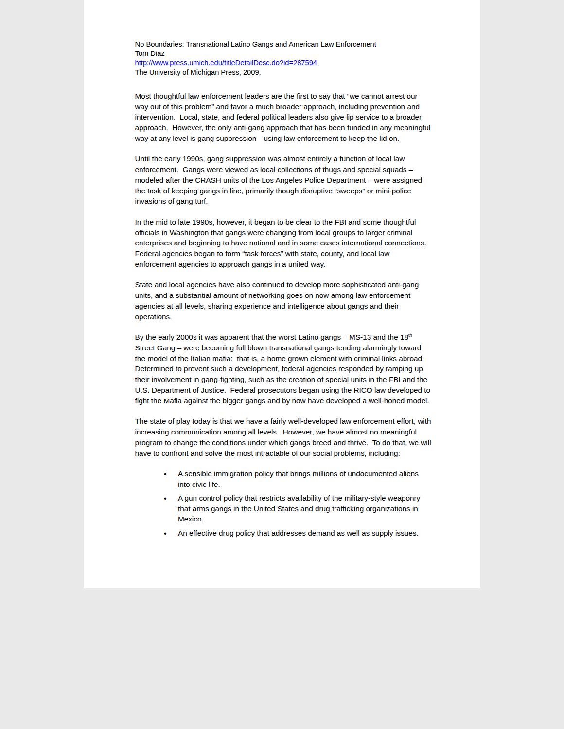No Boundaries: Transnational Latino Gangs and American Law Enforcement
Tom Diaz
http://www.press.umich.edu/titleDetailDesc.do?id=287594
The University of Michigan Press, 2009.
Most thoughtful law enforcement leaders are the first to say that “we cannot arrest our way out of this problem” and favor a much broader approach, including prevention and intervention. Local, state, and federal political leaders also give lip service to a broader approach. However, the only anti-gang approach that has been funded in any meaningful way at any level is gang suppression—using law enforcement to keep the lid on.
Until the early 1990s, gang suppression was almost entirely a function of local law enforcement. Gangs were viewed as local collections of thugs and special squads – modeled after the CRASH units of the Los Angeles Police Department – were assigned the task of keeping gangs in line, primarily though disruptive “sweeps” or mini-police invasions of gang turf.
In the mid to late 1990s, however, it began to be clear to the FBI and some thoughtful officials in Washington that gangs were changing from local groups to larger criminal enterprises and beginning to have national and in some cases international connections. Federal agencies began to form “task forces” with state, county, and local law enforcement agencies to approach gangs in a united way.
State and local agencies have also continued to develop more sophisticated anti-gang units, and a substantial amount of networking goes on now among law enforcement agencies at all levels, sharing experience and intelligence about gangs and their operations.
By the early 2000s it was apparent that the worst Latino gangs – MS-13 and the 18th Street Gang – were becoming full blown transnational gangs tending alarmingly toward the model of the Italian mafia: that is, a home grown element with criminal links abroad. Determined to prevent such a development, federal agencies responded by ramping up their involvement in gang-fighting, such as the creation of special units in the FBI and the U.S. Department of Justice. Federal prosecutors began using the RICO law developed to fight the Mafia against the bigger gangs and by now have developed a well-honed model.
The state of play today is that we have a fairly well-developed law enforcement effort, with increasing communication among all levels. However, we have almost no meaningful program to change the conditions under which gangs breed and thrive. To do that, we will have to confront and solve the most intractable of our social problems, including:
A sensible immigration policy that brings millions of undocumented aliens into civic life.
A gun control policy that restricts availability of the military-style weaponry that arms gangs in the United States and drug trafficking organizations in Mexico.
An effective drug policy that addresses demand as well as supply issues.